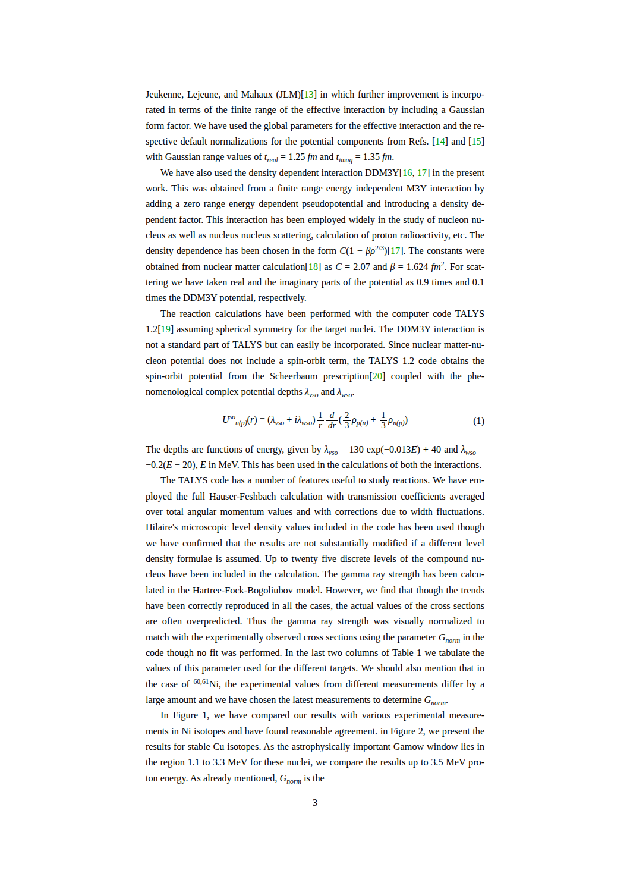Jeukenne, Lejeune, and Mahaux (JLM)[13] in which further improvement is incorporated in terms of the finite range of the effective interaction by including a Gaussian form factor. We have used the global parameters for the effective interaction and the respective default normalizations for the potential components from Refs. [14] and [15] with Gaussian range values of treal = 1.25 fm and timag = 1.35 fm.
We have also used the density dependent interaction DDM3Y[16, 17] in the present work. This was obtained from a finite range energy independent M3Y interaction by adding a zero range energy dependent pseudopotential and introducing a density dependent factor. This interaction has been employed widely in the study of nucleon nucleus as well as nucleus nucleus scattering, calculation of proton radioactivity, etc. The density dependence has been chosen in the form C(1 − βρ2/3)[17]. The constants were obtained from nuclear matter calculation[18] as C = 2.07 and β = 1.624 fm2. For scattering we have taken real and the imaginary parts of the potential as 0.9 times and 0.1 times the DDM3Y potential, respectively.
The reaction calculations have been performed with the computer code TALYS 1.2[19] assuming spherical symmetry for the target nuclei. The DDM3Y interaction is not a standard part of TALYS but can easily be incorporated. Since nuclear matter-nucleon potential does not include a spin-orbit term, the TALYS 1.2 code obtains the spin-orbit potential from the Scheerbaum prescription[20] coupled with the phenomenological complex potential depths λvso and λwso.
Uson(p)(r) = (λvso + iλwso)1 r ddr(23 ρp(n) + 13 ρn(p))
(1)
The depths are functions of energy, given by λvso = 130 exp(−0.013E) + 40 and λwso = −0.2(E − 20), E in MeV. This has been used in the calculations of both the interactions.
The TALYS code has a number of features useful to study reactions. We have employed the full Hauser-Feshbach calculation with transmission coefficients averaged over total angular momentum values and with corrections due to width fluctuations. Hilaire's microscopic level density values included in the code has been used though we have confirmed that the results are not substantially modified if a different level density formulae is assumed. Up to twenty five discrete levels of the compound nucleus have been included in the calculation. The gamma ray strength has been calculated in the Hartree-Fock-Bogoliubov model. However, we find that though the trends have been correctly reproduced in all the cases, the actual values of the cross sections are often overpredicted. Thus the gamma ray strength was visually normalized to match with the experimentally observed cross sections using the parameter Gnorm in the code though no fit was performed. In the last two columns of Table 1 we tabulate the values of this parameter used for the different targets. We should also mention that in the case of 60,61Ni, the experimental values from different measurements differ by a large amount and we have chosen the latest measurements to determine Gnorm.
In Figure 1, we have compared our results with various experimental measurements in Ni isotopes and have found reasonable agreement. in Figure 2, we present the results for stable Cu isotopes. As the astrophysically important Gamow window lies in the region 1.1 to 3.3 MeV for these nuclei, we compare the results up to 3.5 MeV proton energy. As already mentioned, Gnorm is the
3